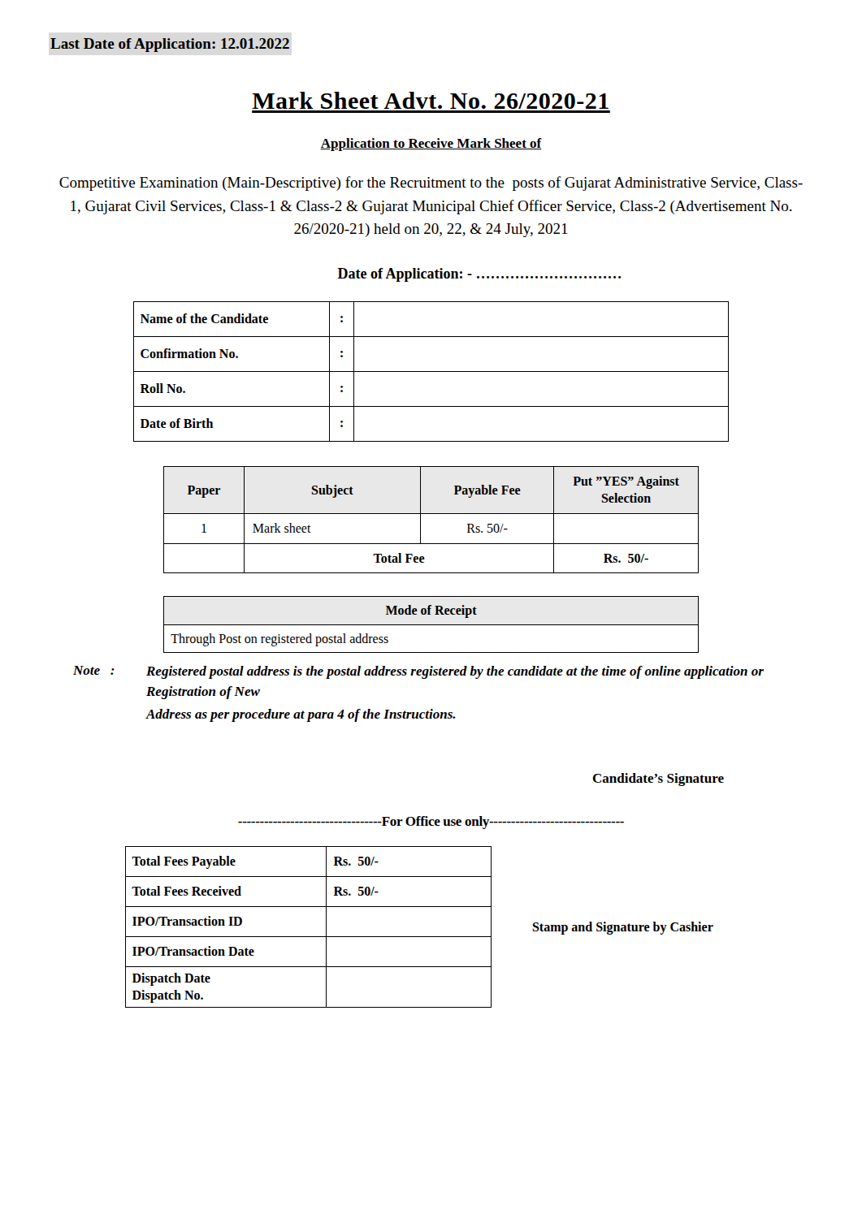Last Date of Application: 12.01.2022
Mark Sheet Advt. No. 26/2020-21
Application to Receive Mark Sheet of
Competitive Examination (Main-Descriptive) for the Recruitment to the posts of Gujarat Administrative Service, Class- 1, Gujarat Civil Services, Class-1 & Class-2 & Gujarat Municipal Chief Officer Service, Class-2 (Advertisement No. 26/2020-21) held on 20, 22, & 24 July, 2021
Date of Application: - …………………………
| Name of the Candidate | : | |
| Confirmation No. | : | |
| Roll No. | : | |
| Date of Birth | : | |
| Paper | Subject | Payable Fee | Put ”YES” Against Selection |
| --- | --- | --- | --- |
| 1 | Mark sheet | Rs. 50/- | |
| | Total Fee | Rs. 50/- |
| Mode of Receipt |
| --- |
| Through Post on registered postal address |
Note : Registered postal address is the postal address registered by the candidate at the time of online application or Registration of New Address as per procedure at para 4 of the Instructions.
Candidate’s Signature
---------------------------------For Office use only-------------------------------
| Total Fees Payable | Rs. 50/- |
| Total Fees Received | Rs. 50/- |
| IPO/Transaction ID | |
| IPO/Transaction Date | |
| Dispatch Date Dispatch No. | |
Stamp and Signature by Cashier